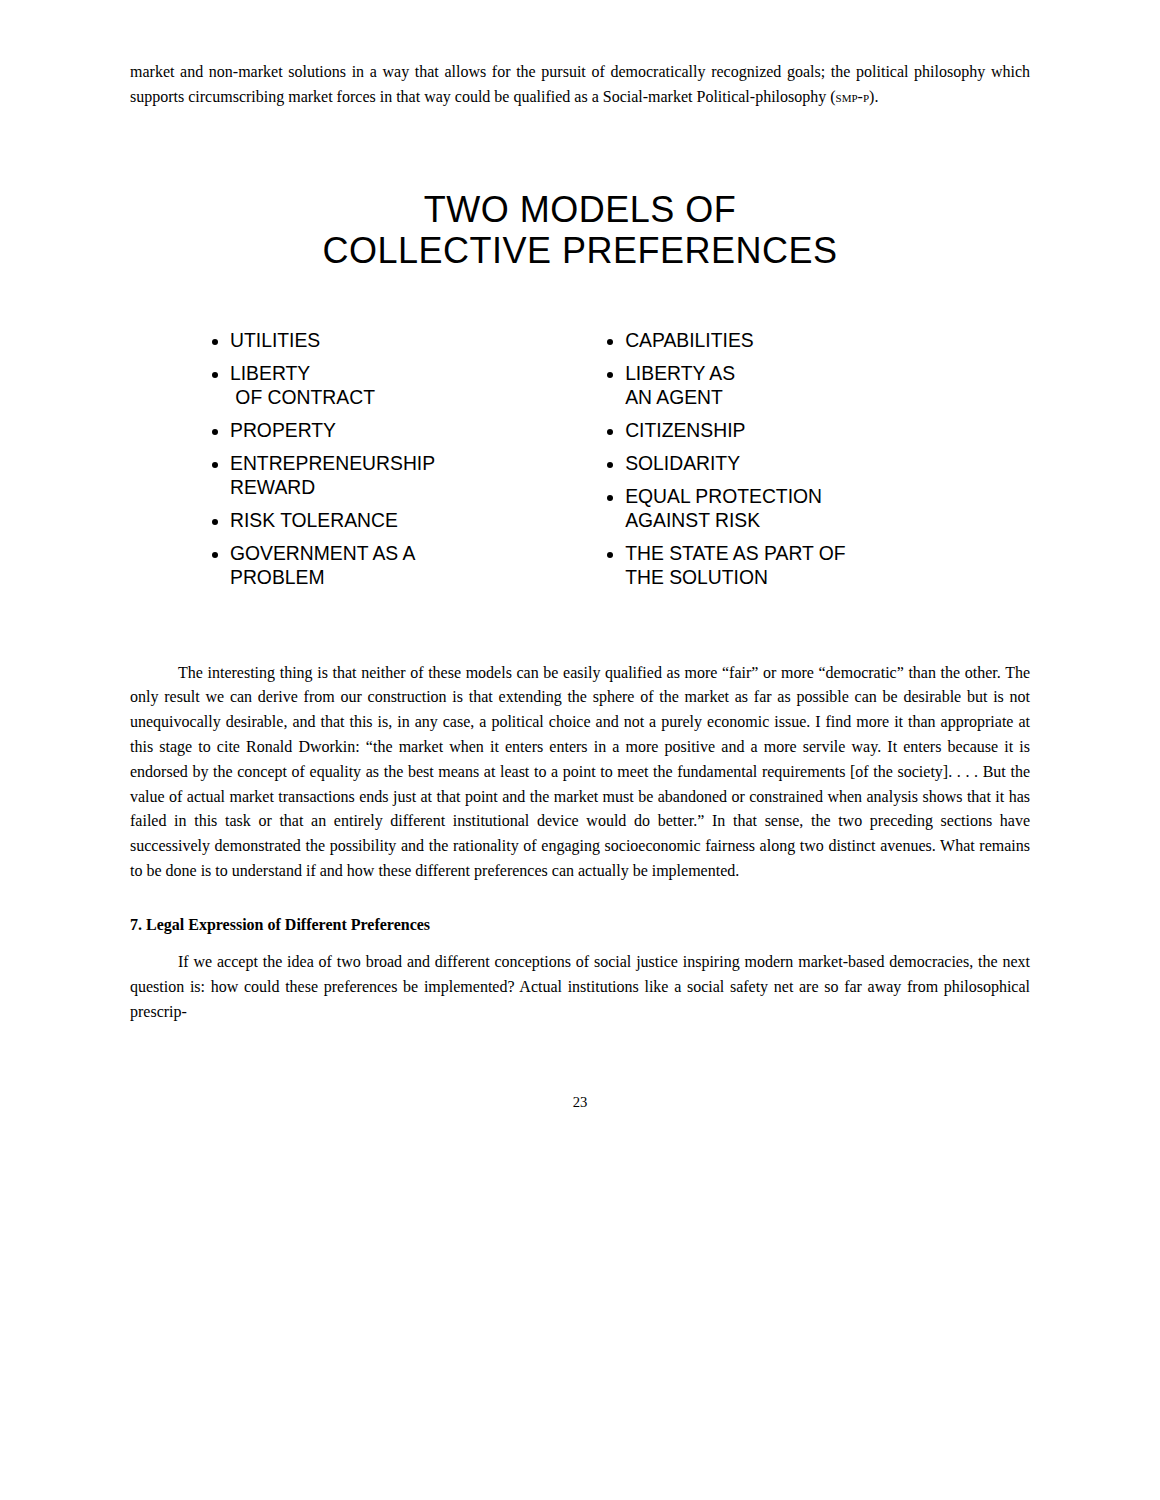market and non-market solutions in a way that allows for the pursuit of democratically recognized goals; the political philosophy which supports circumscribing market forces in that way could be qualified as a Social-market Political-philosophy (smp-p).
TWO MODELS OF
COLLECTIVE PREFERENCES
UTILITIES
LIBERTY
OF CONTRACT
PROPERTY
ENTREPRENEURSHIP
REWARD
RISK TOLERANCE
GOVERNMENT AS A
PROBLEM
CAPABILITIES
LIBERTY AS
AN AGENT
CITIZENSHIP
SOLIDARITY
EQUAL PROTECTION
AGAINST RISK
THE STATE AS PART OF
THE SOLUTION
The interesting thing is that neither of these models can be easily qualified as more “fair” or more “democratic” than the other. The only result we can derive from our construction is that extending the sphere of the market as far as possible can be desirable but is not unequivocally desirable, and that this is, in any case, a political choice and not a purely economic issue. I find more it than appropriate at this stage to cite Ronald Dworkin: “the market when it enters enters in a more positive and a more servile way. It enters because it is endorsed by the concept of equality as the best means at least to a point to meet the fundamental requirements [of the society]. . . . But the value of actual market transactions ends just at that point and the market must be abandoned or constrained when analysis shows that it has failed in this task or that an entirely different institutional device would do better.” In that sense, the two preceding sections have successively demonstrated the possibility and the rationality of engaging socioeconomic fairness along two distinct avenues. What remains to be done is to understand if and how these different preferences can actually be implemented.
7. Legal Expression of Different Preferences
If we accept the idea of two broad and different conceptions of social justice inspiring modern market-based democracies, the next question is: how could these preferences be implemented? Actual institutions like a social safety net are so far away from philosophical prescrip-
23